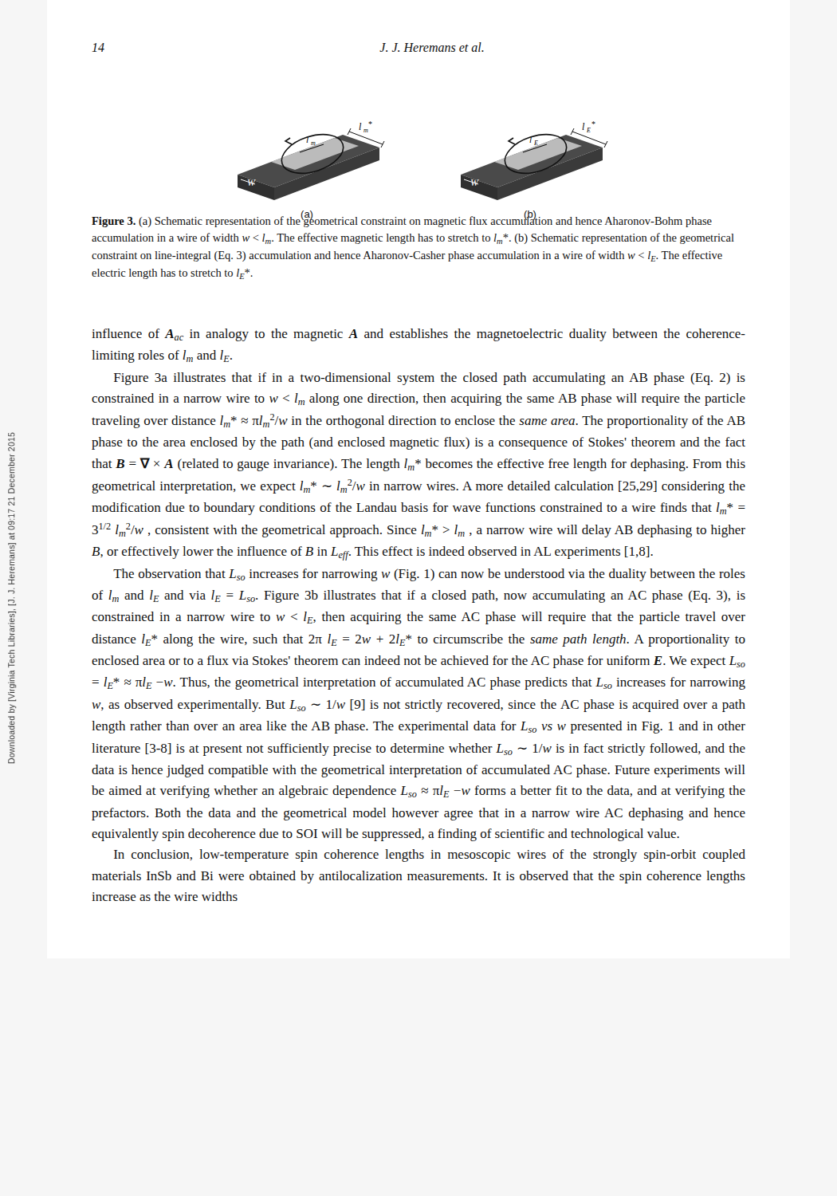Downloaded by [Virginia Tech Libraries], [J. J. Heremans] at 09:17 21 December 2015
14 J. J. Heremans et al.
l m W l m *
(a)
l E W l E *
(b)
Figure 3. (a) Schematic representation of the geometrical constraint on magnetic flux accumulation and hence Aharonov-Bohm phase accumulation in a wire of width w < lm. The effective magnetic length has to stretch to lm*. (b) Schematic representation of the geometrical constraint on line-integral (Eq. 3) accumulation and hence Aharonov-Casher phase accumulation in a wire of width w < lE. The effective electric length has to stretch to lE*.
influence of Aac in analogy to the magnetic A and establishes the magnetoelectric duality between the coherence-limiting roles of lm and lE.
Figure 3a illustrates that if in a two-dimensional system the closed path accumulating an AB phase (Eq. 2) is constrained in a narrow wire to w < lm along one direction, then acquiring the same AB phase will require the particle traveling over distance lm* ≈ πlm2/w in the orthogonal direction to enclose the same area. The proportionality of the AB phase to the area enclosed by the path (and enclosed magnetic flux) is a consequence of Stokes' theorem and the fact that B = ∇ × A (related to gauge invariance). The length lm* becomes the effective free length for dephasing. From this geometrical interpretation, we expect lm* ∼ lm2/w in narrow wires. A more detailed calculation [25,29] considering the modification due to boundary conditions of the Landau basis for wave functions constrained to a wire finds that lm* = 31/2 lm2/w , consistent with the geometrical approach. Since lm* > lm , a narrow wire will delay AB dephasing to higher B, or effectively lower the influence of B in Leff. This effect is indeed observed in AL experiments [1,8].
The observation that Lso increases for narrowing w (Fig. 1) can now be understood via the duality between the roles of lm and lE and via lE = Lso. Figure 3b illustrates that if a closed path, now accumulating an AC phase (Eq. 3), is constrained in a narrow wire to w < lE, then acquiring the same AC phase will require that the particle travel over distance lE* along the wire, such that 2π lE = 2w + 2lE* to circumscribe the same path length. A proportionality to enclosed area or to a flux via Stokes' theorem can indeed not be achieved for the AC phase for uniform E. We expect Lso = lE* ≈ πlE −w. Thus, the geometrical interpretation of accumulated AC phase predicts that Lso increases for narrowing w, as observed experimentally. But Lso ∼ 1/w [9] is not strictly recovered, since the AC phase is acquired over a path length rather than over an area like the AB phase. The experimental data for Lso vs w presented in Fig. 1 and in other literature [3-8] is at present not sufficiently precise to determine whether Lso ∼ 1/w is in fact strictly followed, and the data is hence judged compatible with the geometrical interpretation of accumulated AC phase. Future experiments will be aimed at verifying whether an algebraic dependence Lso ≈ πlE −w forms a better fit to the data, and at verifying the prefactors. Both the data and the geometrical model however agree that in a narrow wire AC dephasing and hence equivalently spin decoherence due to SOI will be suppressed, a finding of scientific and technological value.
In conclusion, low-temperature spin coherence lengths in mesoscopic wires of the strongly spin-orbit coupled materials InSb and Bi were obtained by antilocalization measurements. It is observed that the spin coherence lengths increase as the wire widths